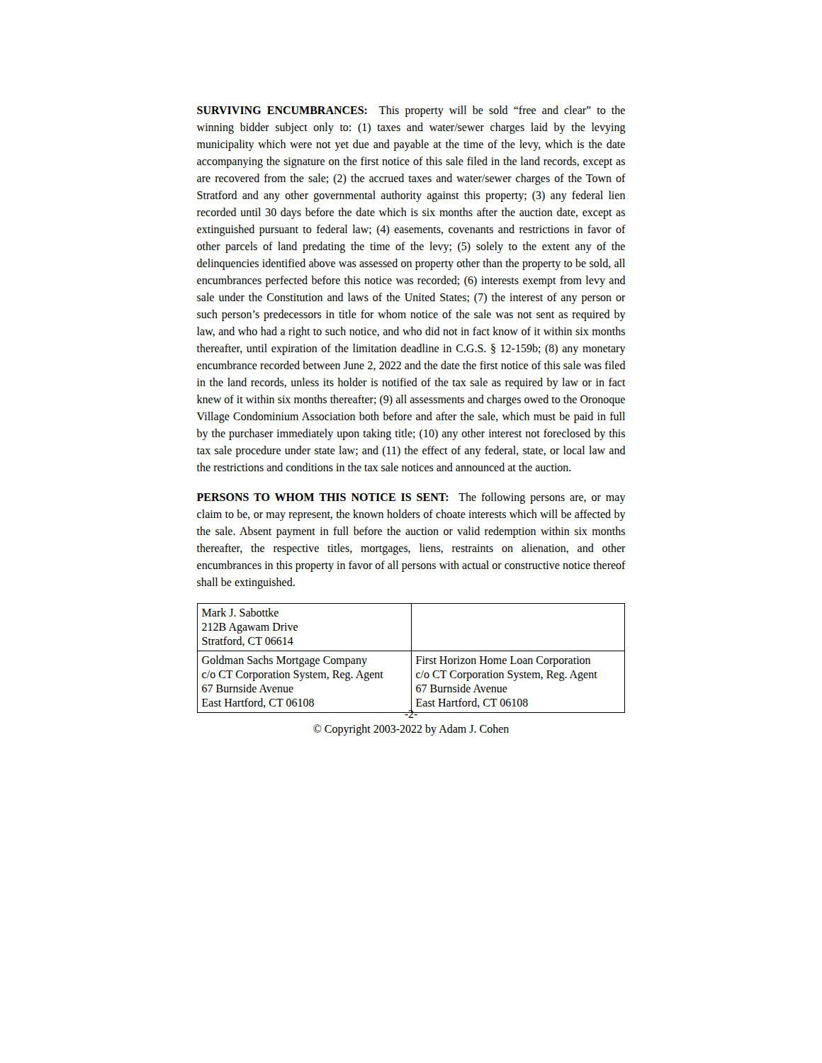SURVIVING ENCUMBRANCES: This property will be sold “free and clear” to the winning bidder subject only to: (1) taxes and water/sewer charges laid by the levying municipality which were not yet due and payable at the time of the levy, which is the date accompanying the signature on the first notice of this sale filed in the land records, except as are recovered from the sale; (2) the accrued taxes and water/sewer charges of the Town of Stratford and any other governmental authority against this property; (3) any federal lien recorded until 30 days before the date which is six months after the auction date, except as extinguished pursuant to federal law; (4) easements, covenants and restrictions in favor of other parcels of land predating the time of the levy; (5) solely to the extent any of the delinquencies identified above was assessed on property other than the property to be sold, all encumbrances perfected before this notice was recorded; (6) interests exempt from levy and sale under the Constitution and laws of the United States; (7) the interest of any person or such person’s predecessors in title for whom notice of the sale was not sent as required by law, and who had a right to such notice, and who did not in fact know of it within six months thereafter, until expiration of the limitation deadline in C.G.S. § 12-159b; (8) any monetary encumbrance recorded between June 2, 2022 and the date the first notice of this sale was filed in the land records, unless its holder is notified of the tax sale as required by law or in fact knew of it within six months thereafter; (9) all assessments and charges owed to the Oronoque Village Condominium Association both before and after the sale, which must be paid in full by the purchaser immediately upon taking title; (10) any other interest not foreclosed by this tax sale procedure under state law; and (11) the effect of any federal, state, or local law and the restrictions and conditions in the tax sale notices and announced at the auction.
PERSONS TO WHOM THIS NOTICE IS SENT: The following persons are, or may claim to be, or may represent, the known holders of choate interests which will be affected by the sale. Absent payment in full before the auction or valid redemption within six months thereafter, the respective titles, mortgages, liens, restraints on alienation, and other encumbrances in this property in favor of all persons with actual or constructive notice thereof shall be extinguished.
| Mark J. Sabottke 212B Agawam Drive Stratford, CT 06614 | |
| Goldman Sachs Mortgage Company c/o CT Corporation System, Reg. Agent 67 Burnside Avenue East Hartford, CT 06108 | First Horizon Home Loan Corporation c/o CT Corporation System, Reg. Agent 67 Burnside Avenue East Hartford, CT 06108 |
-2-
© Copyright 2003-2022 by Adam J. Cohen